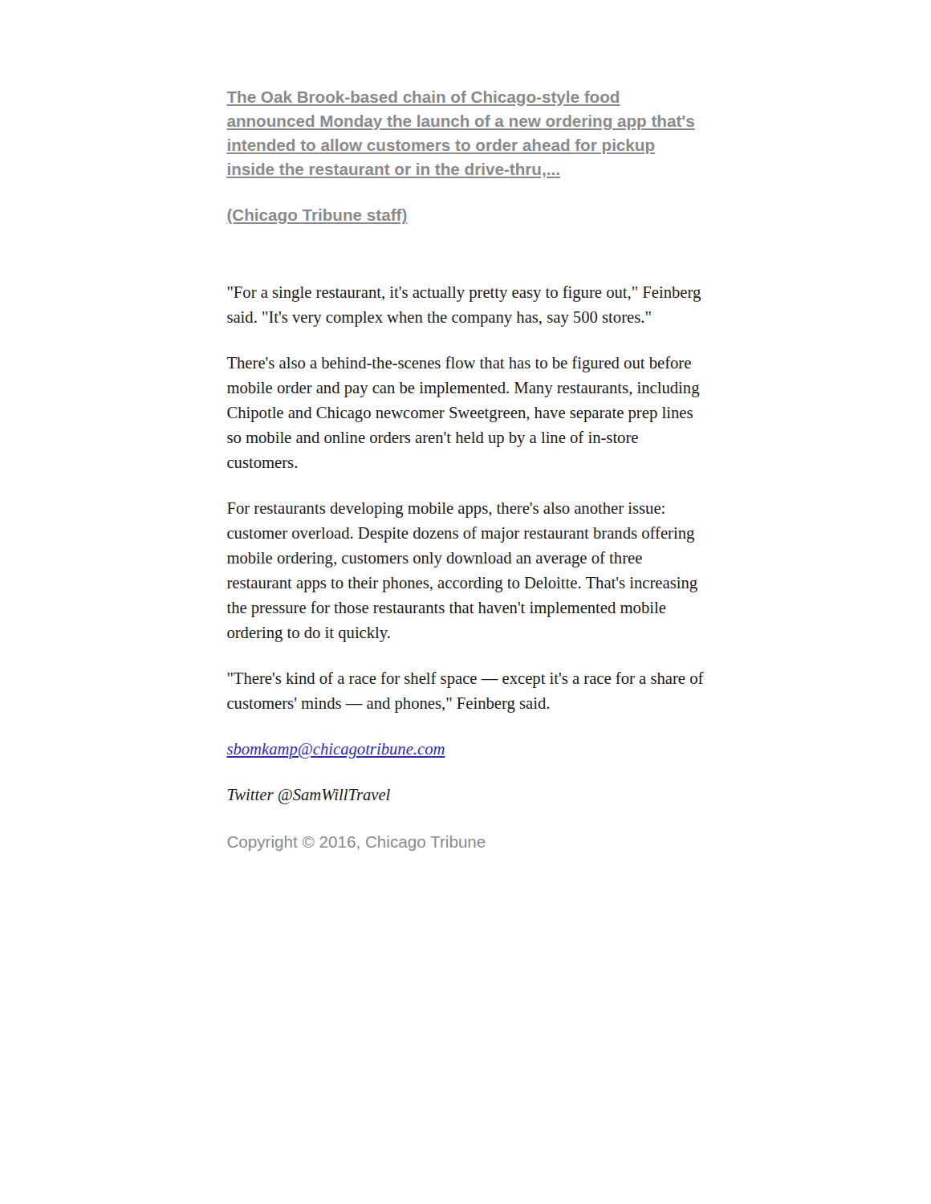The Oak Brook-based chain of Chicago-style food announced Monday the launch of a new ordering app that's intended to allow customers to order ahead for pickup inside the restaurant or in the drive-thru,...
(Chicago Tribune staff)
"For a single restaurant, it's actually pretty easy to figure out," Feinberg said. "It's very complex when the company has, say 500 stores."
There's also a behind-the-scenes flow that has to be figured out before mobile order and pay can be implemented. Many restaurants, including Chipotle and Chicago newcomer Sweetgreen, have separate prep lines so mobile and online orders aren't held up by a line of in-store customers.
For restaurants developing mobile apps, there's also another issue: customer overload. Despite dozens of major restaurant brands offering mobile ordering, customers only download an average of three restaurant apps to their phones, according to Deloitte. That's increasing the pressure for those restaurants that haven't implemented mobile ordering to do it quickly.
"There's kind of a race for shelf space — except it's a race for a share of customers' minds — and phones," Feinberg said.
sbomkamp@chicagotribune.com
Twitter @SamWillTravel
Copyright © 2016, Chicago Tribune